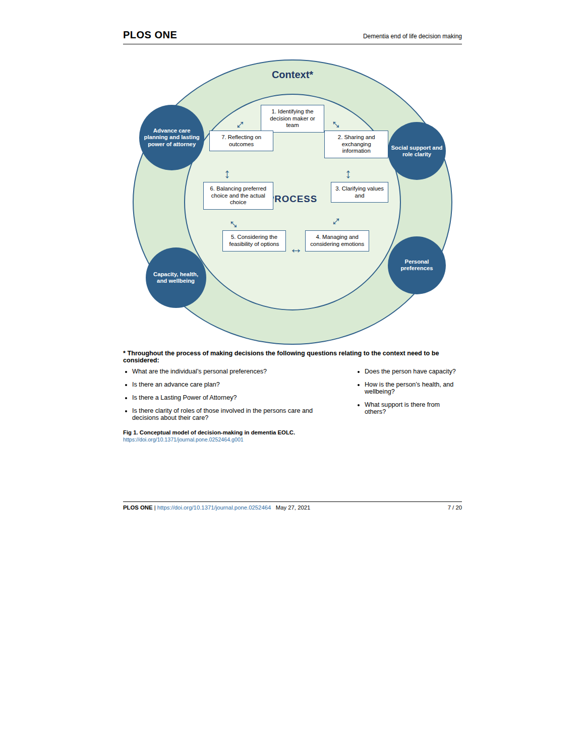PLOS ONE
Dementia end of life decision making
Context*
PROCESS
1. Identifying the decision maker or team
2. Sharing and exchanging information
3. Clarifying values and
4. Managing and considering emotions
5. Considering the feasibility of options
6. Balancing preferred choice and the actual choice
7. Reflecting on outcomes
Advance care planning and lasting power of attorney
Social support and role clarity
Personal preferences
Capacity, health, and wellbeing
↔
↔
↔
↔
↔
↔
↔
* Throughout the process of making decisions the following questions relating to the context need to be considered:
What are the individual’s personal preferences?
Is there an advance care plan?
Is there a Lasting Power of Attorney?
Is there clarity of roles of those involved in the persons care and decisions about their care?
Does the person have capacity?
How is the person’s health, and wellbeing?
What support is there from others?
Fig 1. Conceptual model of decision-making in dementia EOLC.
https://doi.org/10.1371/journal.pone.0252464.g001
PLOS ONE | https://doi.org/10.1371/journal.pone.0252464 May 27, 2021
7 / 20